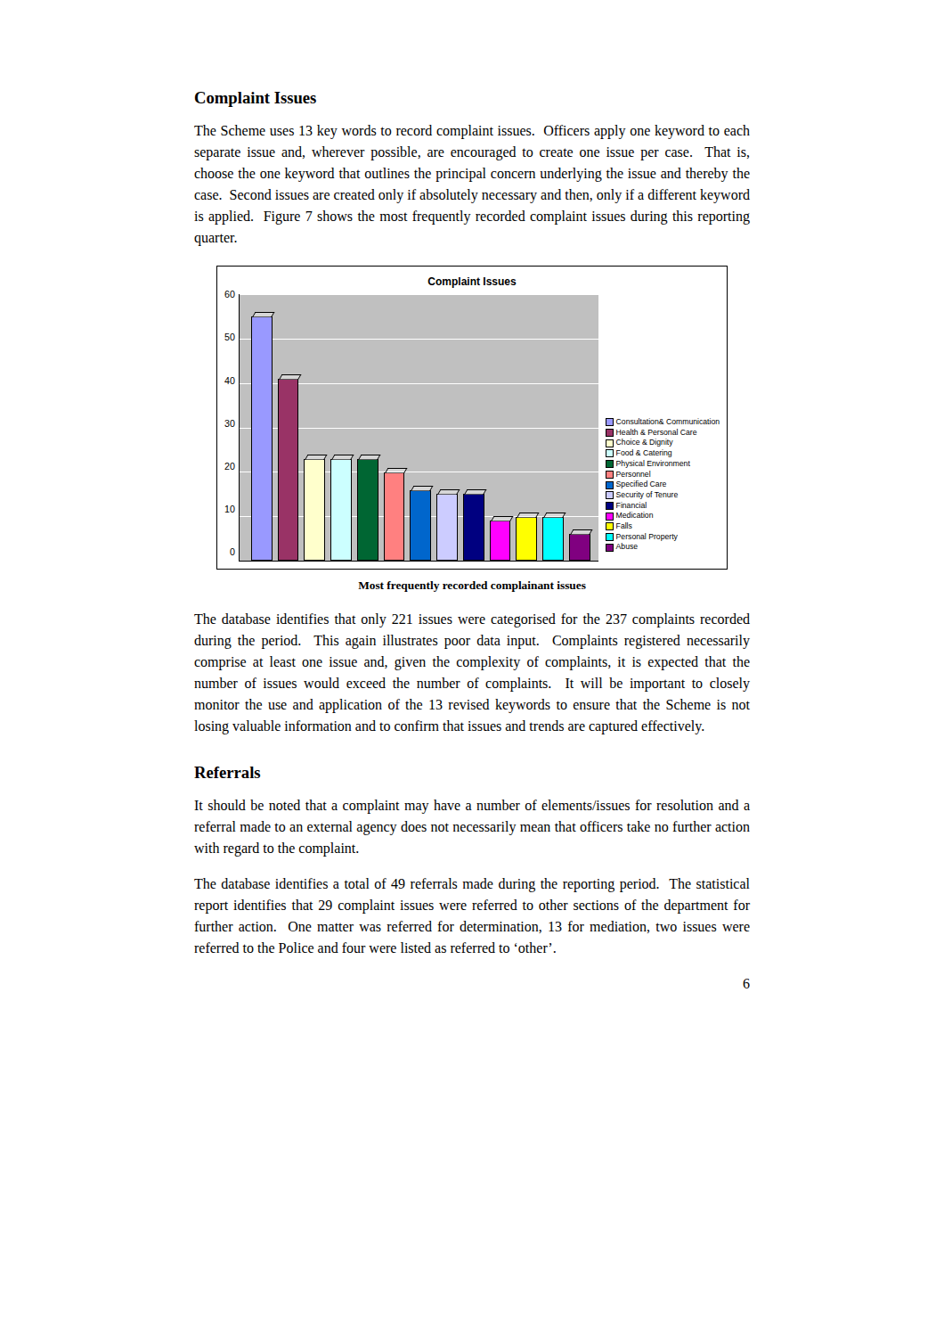Complaint Issues
The Scheme uses 13 key words to record complaint issues. Officers apply one keyword to each separate issue and, wherever possible, are encouraged to create one issue per case. That is, choose the one keyword that outlines the principal concern underlying the issue and thereby the case. Second issues are created only if absolutely necessary and then, only if a different keyword is applied. Figure 7 shows the most frequently recorded complaint issues during this reporting quarter.
Complaint Issues
60 50 40 30 20 10 0
Consultation& Communication
Health & Personal Care
Choice & Dignity
Food & Catering
Physical Environment
Personnel
Specified Care
Security of Tenure
Financial
Medication
Falls
Personal Property
Abuse
Most frequently recorded complainant issues
The database identifies that only 221 issues were categorised for the 237 complaints recorded during the period. This again illustrates poor data input. Complaints registered necessarily comprise at least one issue and, given the complexity of complaints, it is expected that the number of issues would exceed the number of complaints. It will be important to closely monitor the use and application of the 13 revised keywords to ensure that the Scheme is not losing valuable information and to confirm that issues and trends are captured effectively.
Referrals
It should be noted that a complaint may have a number of elements/issues for resolution and a referral made to an external agency does not necessarily mean that officers take no further action with regard to the complaint.
The database identifies a total of 49 referrals made during the reporting period. The statistical report identifies that 29 complaint issues were referred to other sections of the department for further action. One matter was referred for determination, 13 for mediation, two issues were referred to the Police and four were listed as referred to ‘other’.
6